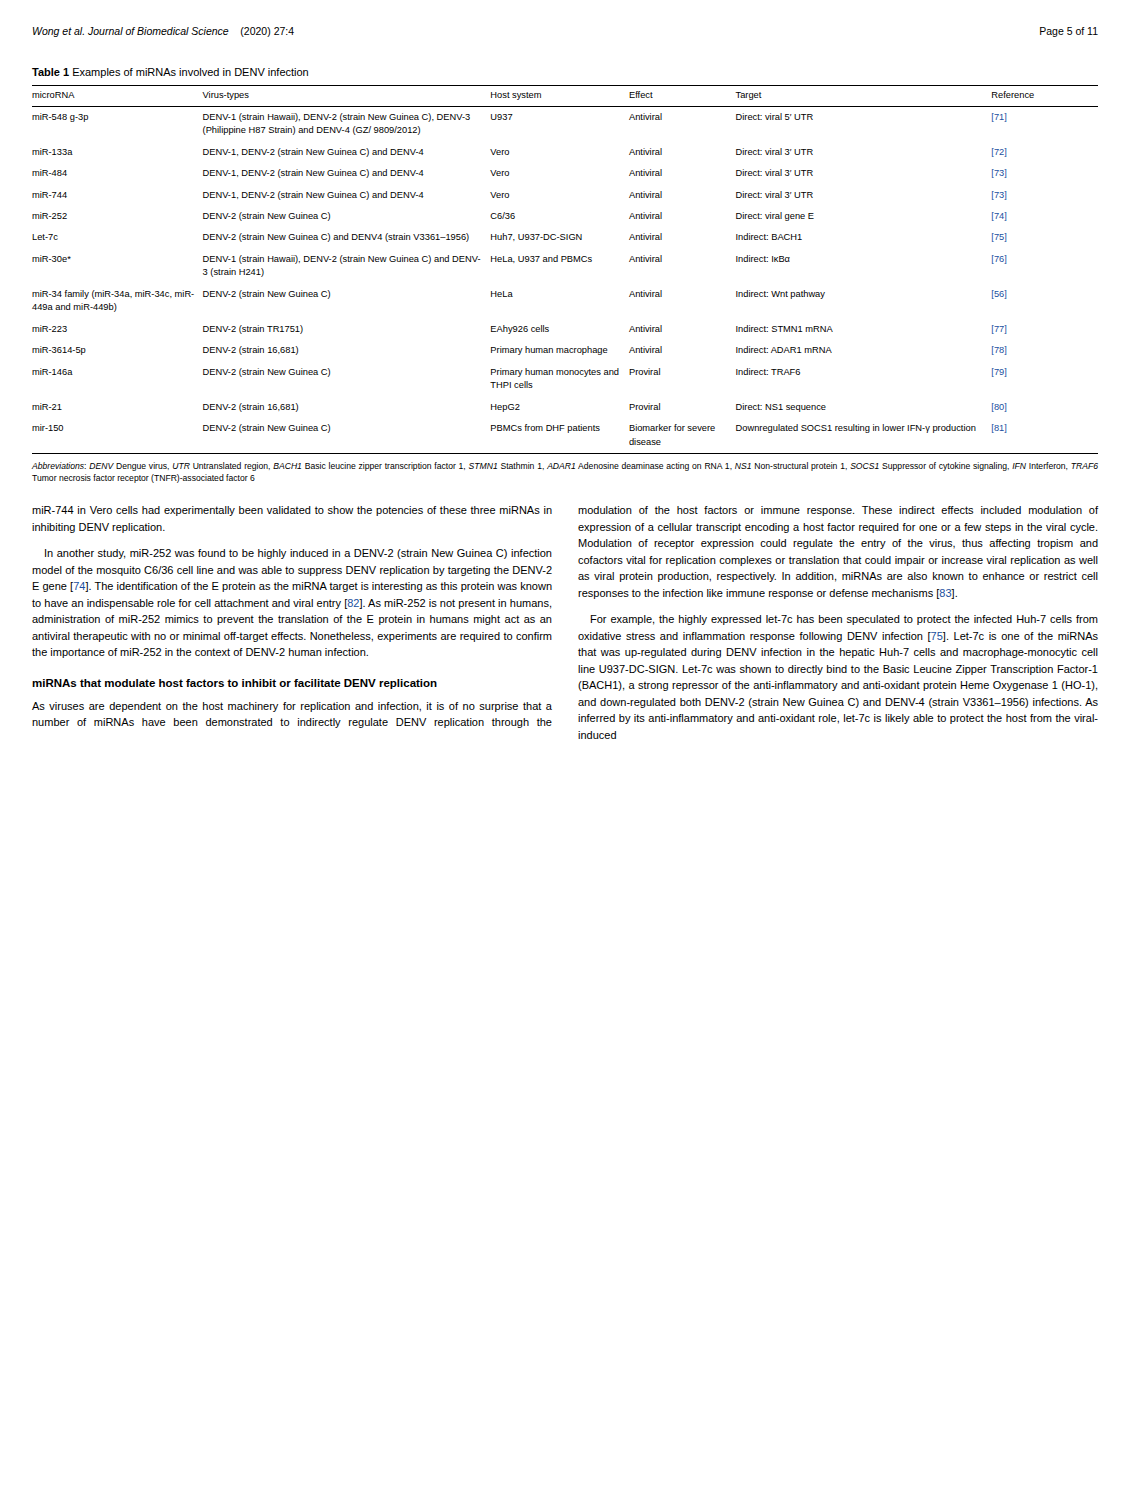Wong et al. Journal of Biomedical Science (2020) 27:4
Page 5 of 11
Table 1 Examples of miRNAs involved in DENV infection
| microRNA | Virus-types | Host system | Effect | Target | Reference |
| --- | --- | --- | --- | --- | --- |
| miR-548 g-3p | DENV-1 (strain Hawaii), DENV-2 (strain New Guinea C), DENV-3 (Philippine H87 Strain) and DENV-4 (GZ/ 9809/2012) | U937 | Antiviral | Direct: viral 5′ UTR | [71] |
| miR-133a | DENV-1, DENV-2 (strain New Guinea C) and DENV-4 | Vero | Antiviral | Direct: viral 3′ UTR | [72] |
| miR-484 | DENV-1, DENV-2 (strain New Guinea C) and DENV-4 | Vero | Antiviral | Direct: viral 3′ UTR | [73] |
| miR-744 | DENV-1, DENV-2 (strain New Guinea C) and DENV-4 | Vero | Antiviral | Direct: viral 3′ UTR | [73] |
| miR-252 | DENV-2 (strain New Guinea C) | C6/36 | Antiviral | Direct: viral gene E | [74] |
| Let-7c | DENV-2 (strain New Guinea C) and DENV4 (strain V3361–1956) | Huh7, U937-DC-SIGN | Antiviral | Indirect: BACH1 | [75] |
| miR-30e* | DENV-1 (strain Hawaii), DENV-2 (strain New Guinea C) and DENV-3 (strain H241) | HeLa, U937 and PBMCs | Antiviral | Indirect: IκBα | [76] |
| miR-34 family (miR-34a, miR-34c, miR-449a and miR-449b) | DENV-2 (strain New Guinea C) | HeLa | Antiviral | Indirect: Wnt pathway | [56] |
| miR-223 | DENV-2 (strain TR1751) | EAhy926 cells | Antiviral | Indirect: STMN1 mRNA | [77] |
| miR-3614-5p | DENV-2 (strain 16,681) | Primary human macrophage | Antiviral | Indirect: ADAR1 mRNA | [78] |
| miR-146a | DENV-2 (strain New Guinea C) | Primary human monocytes and THPI cells | Proviral | Indirect: TRAF6 | [79] |
| miR-21 | DENV-2 (strain 16,681) | HepG2 | Proviral | Direct: NS1 sequence | [80] |
| mir-150 | DENV-2 (strain New Guinea C) | PBMCs from DHF patients | Biomarker for severe disease | Downregulated SOCS1 resulting in lower IFN-γ production | [81] |
Abbreviations: DENV Dengue virus, UTR Untranslated region, BACH1 Basic leucine zipper transcription factor 1, STMN1 Stathmin 1, ADAR1 Adenosine deaminase acting on RNA 1, NS1 Non-structural protein 1, SOCS1 Suppressor of cytokine signaling, IFN Interferon, TRAF6 Tumor necrosis factor receptor (TNFR)-associated factor 6
miR-744 in Vero cells had experimentally been validated to show the potencies of these three miRNAs in inhibiting DENV replication.
In another study, miR-252 was found to be highly induced in a DENV-2 (strain New Guinea C) infection model of the mosquito C6/36 cell line and was able to suppress DENV replication by targeting the DENV-2 E gene [74]. The identification of the E protein as the miRNA target is interesting as this protein was known to have an indispensable role for cell attachment and viral entry [82]. As miR-252 is not present in humans, administration of miR-252 mimics to prevent the translation of the E protein in humans might act as an antiviral therapeutic with no or minimal off-target effects. Nonetheless, experiments are required to confirm the importance of miR-252 in the context of DENV-2 human infection.
miRNAs that modulate host factors to inhibit or facilitate DENV replication
As viruses are dependent on the host machinery for replication and infection, it is of no surprise that a number of miRNAs have been demonstrated to indirectly regulate DENV replication through the modulation of the host factors or immune response. These indirect effects included modulation of expression of a cellular transcript encoding a host factor required for one or a few steps in the viral cycle. Modulation of receptor expression could regulate the entry of the virus, thus affecting tropism and cofactors vital for replication complexes or translation that could impair or increase viral replication as well as viral protein production, respectively. In addition, miRNAs are also known to enhance or restrict cell responses to the infection like immune response or defense mechanisms [83].
For example, the highly expressed let-7c has been speculated to protect the infected Huh-7 cells from oxidative stress and inflammation response following DENV infection [75]. Let-7c is one of the miRNAs that was up-regulated during DENV infection in the hepatic Huh-7 cells and macrophage-monocytic cell line U937-DC-SIGN. Let-7c was shown to directly bind to the Basic Leucine Zipper Transcription Factor-1 (BACH1), a strong repressor of the anti-inflammatory and anti-oxidant protein Heme Oxygenase 1 (HO-1), and down-regulated both DENV-2 (strain New Guinea C) and DENV-4 (strain V3361–1956) infections. As inferred by its anti-inflammatory and anti-oxidant role, let-7c is likely able to protect the host from the viral-induced